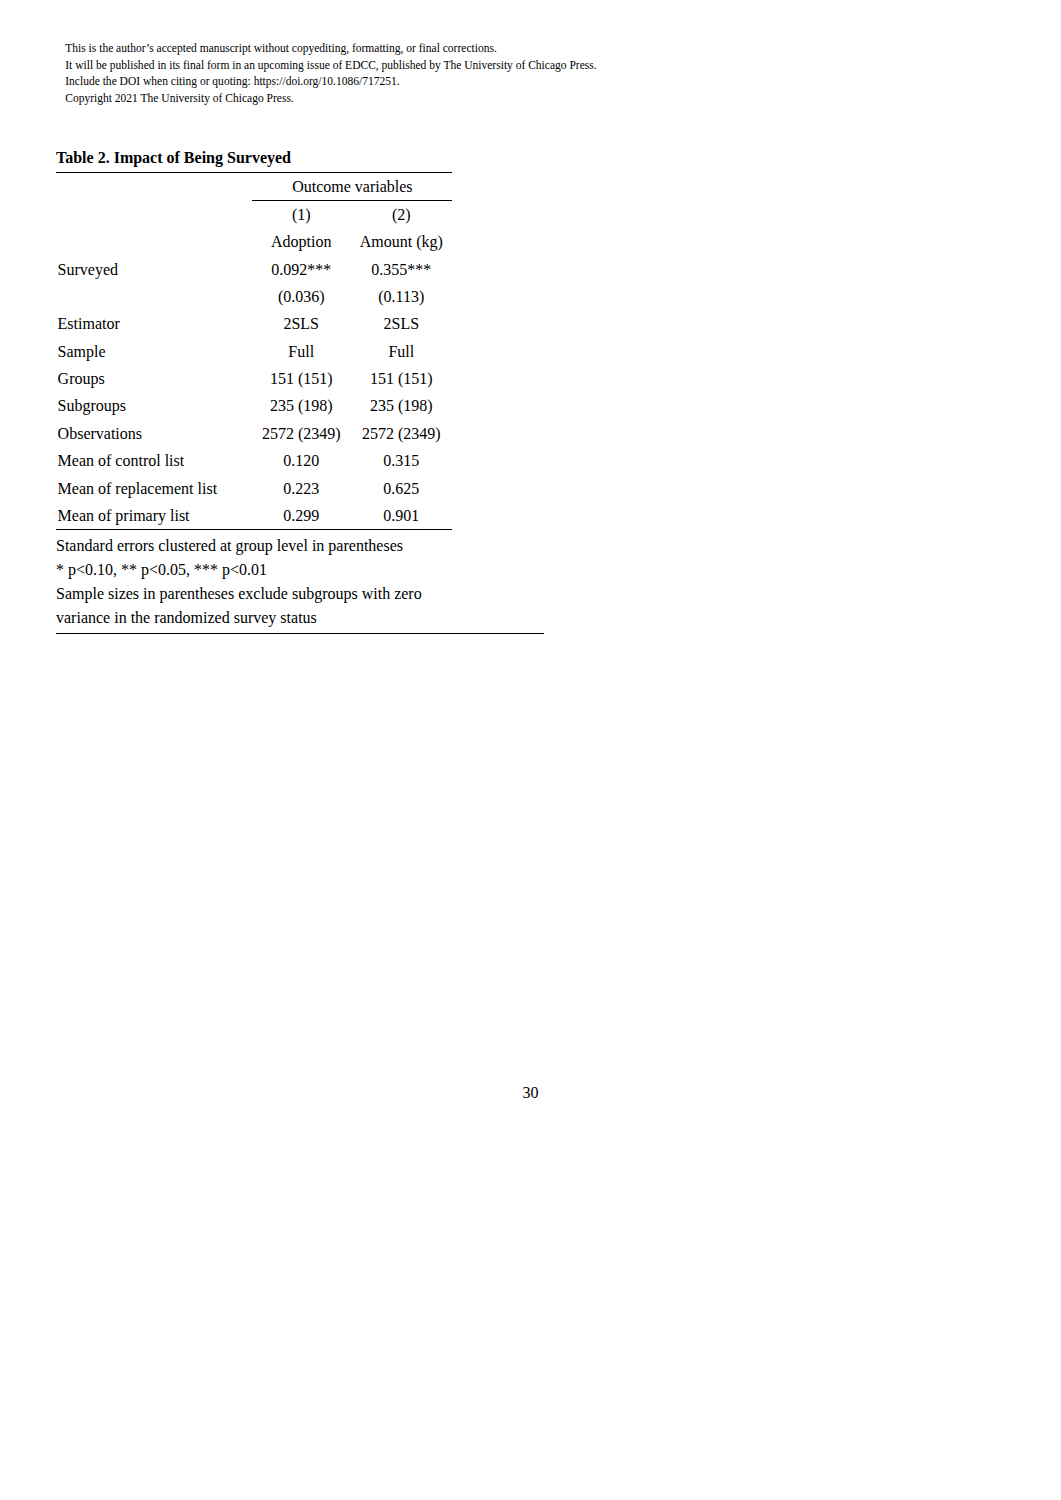This is the author’s accepted manuscript without copyediting, formatting, or final corrections.
It will be published in its final form in an upcoming issue of EDCC, published by The University of Chicago Press.
Include the DOI when citing or quoting: https://doi.org/10.1086/717251.
Copyright 2021 The University of Chicago Press.
Table 2. Impact of Being Surveyed
| | Outcome variables |
| | (1) | (2) |
| | Adoption | Amount (kg) |
| Surveyed | 0.092*** | 0.355*** |
| | (0.036) | (0.113) |
| Estimator | 2SLS | 2SLS |
| Sample | Full | Full |
| Groups | 151 (151) | 151 (151) |
| Subgroups | 235 (198) | 235 (198) |
| Observations | 2572 (2349) | 2572 (2349) |
| Mean of control list | 0.120 | 0.315 |
| Mean of replacement list | 0.223 | 0.625 |
| Mean of primary list | 0.299 | 0.901 |
Standard errors clustered at group level in parentheses
* p<0.10, ** p<0.05, *** p<0.01
Sample sizes in parentheses exclude subgroups with zero
variance in the randomized survey status
30